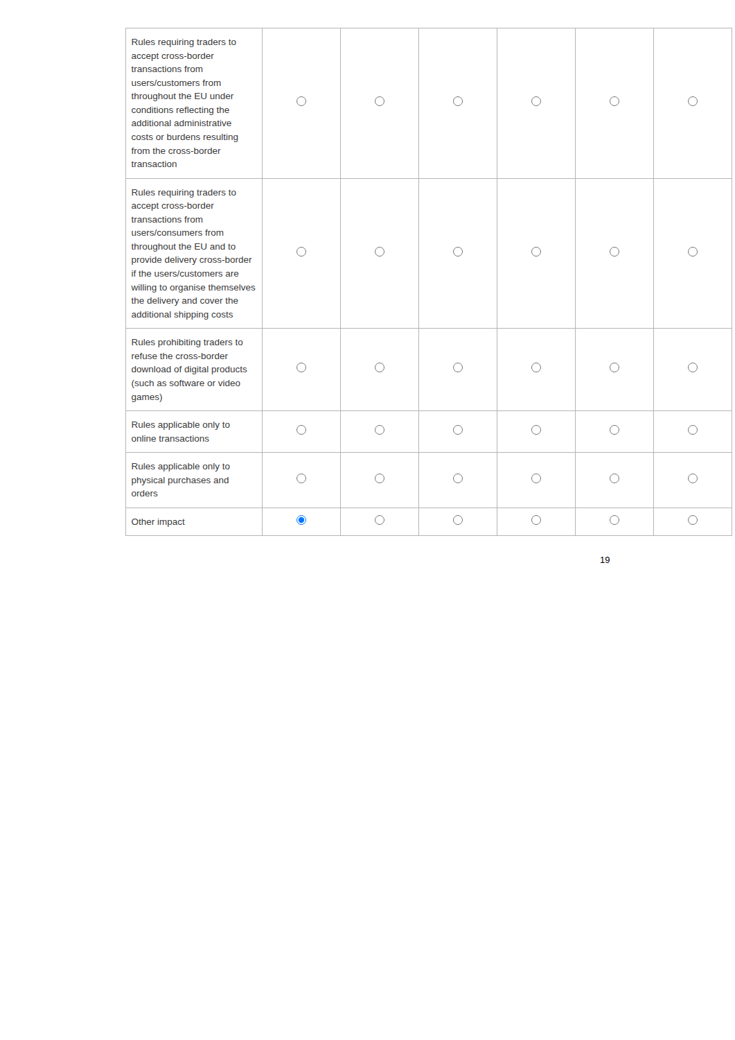| Rules requiring traders to accept cross-border transactions from users/customers from throughout the EU under conditions reflecting the additional administrative costs or burdens resulting from the cross-border transaction | | | | | | |
| Rules requiring traders to accept cross-border transactions from users/consumers from throughout the EU and to provide delivery cross-border if the users/customers are willing to organise themselves the delivery and cover the additional shipping costs | | | | | | |
| Rules prohibiting traders to refuse the cross-border download of digital products (such as software or video games) | | | | | | |
| Rules applicable only to online transactions | | | | | | |
| Rules applicable only to physical purchases and orders | | | | | | |
| Other impact | | | | | | |
19